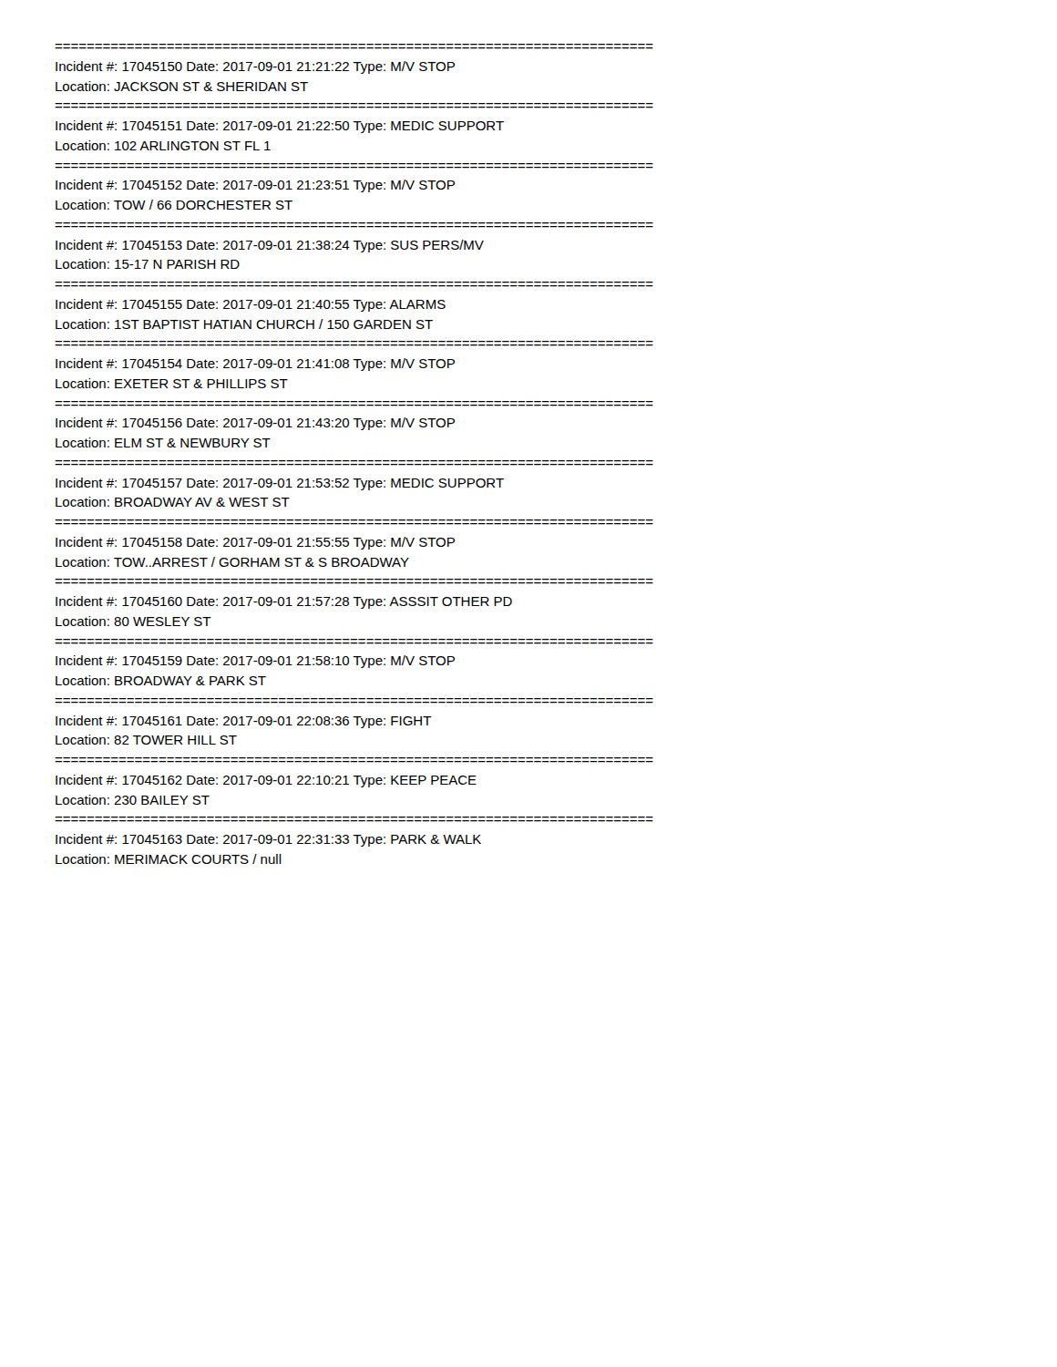===========================================================================
Incident #: 17045150 Date: 2017-09-01 21:21:22 Type: M/V STOP
Location: JACKSON ST & SHERIDAN ST
===========================================================================
Incident #: 17045151 Date: 2017-09-01 21:22:50 Type: MEDIC SUPPORT
Location: 102 ARLINGTON ST FL 1
===========================================================================
Incident #: 17045152 Date: 2017-09-01 21:23:51 Type: M/V STOP
Location: TOW / 66 DORCHESTER ST
===========================================================================
Incident #: 17045153 Date: 2017-09-01 21:38:24 Type: SUS PERS/MV
Location: 15-17 N PARISH RD
===========================================================================
Incident #: 17045155 Date: 2017-09-01 21:40:55 Type: ALARMS
Location: 1ST BAPTIST HATIAN CHURCH / 150 GARDEN ST
===========================================================================
Incident #: 17045154 Date: 2017-09-01 21:41:08 Type: M/V STOP
Location: EXETER ST & PHILLIPS ST
===========================================================================
Incident #: 17045156 Date: 2017-09-01 21:43:20 Type: M/V STOP
Location: ELM ST & NEWBURY ST
===========================================================================
Incident #: 17045157 Date: 2017-09-01 21:53:52 Type: MEDIC SUPPORT
Location: BROADWAY AV & WEST ST
===========================================================================
Incident #: 17045158 Date: 2017-09-01 21:55:55 Type: M/V STOP
Location: TOW..ARREST / GORHAM ST & S BROADWAY
===========================================================================
Incident #: 17045160 Date: 2017-09-01 21:57:28 Type: ASSSIT OTHER PD
Location: 80 WESLEY ST
===========================================================================
Incident #: 17045159 Date: 2017-09-01 21:58:10 Type: M/V STOP
Location: BROADWAY & PARK ST
===========================================================================
Incident #: 17045161 Date: 2017-09-01 22:08:36 Type: FIGHT
Location: 82 TOWER HILL ST
===========================================================================
Incident #: 17045162 Date: 2017-09-01 22:10:21 Type: KEEP PEACE
Location: 230 BAILEY ST
===========================================================================
Incident #: 17045163 Date: 2017-09-01 22:31:33 Type: PARK & WALK
Location: MERIMACK COURTS / null